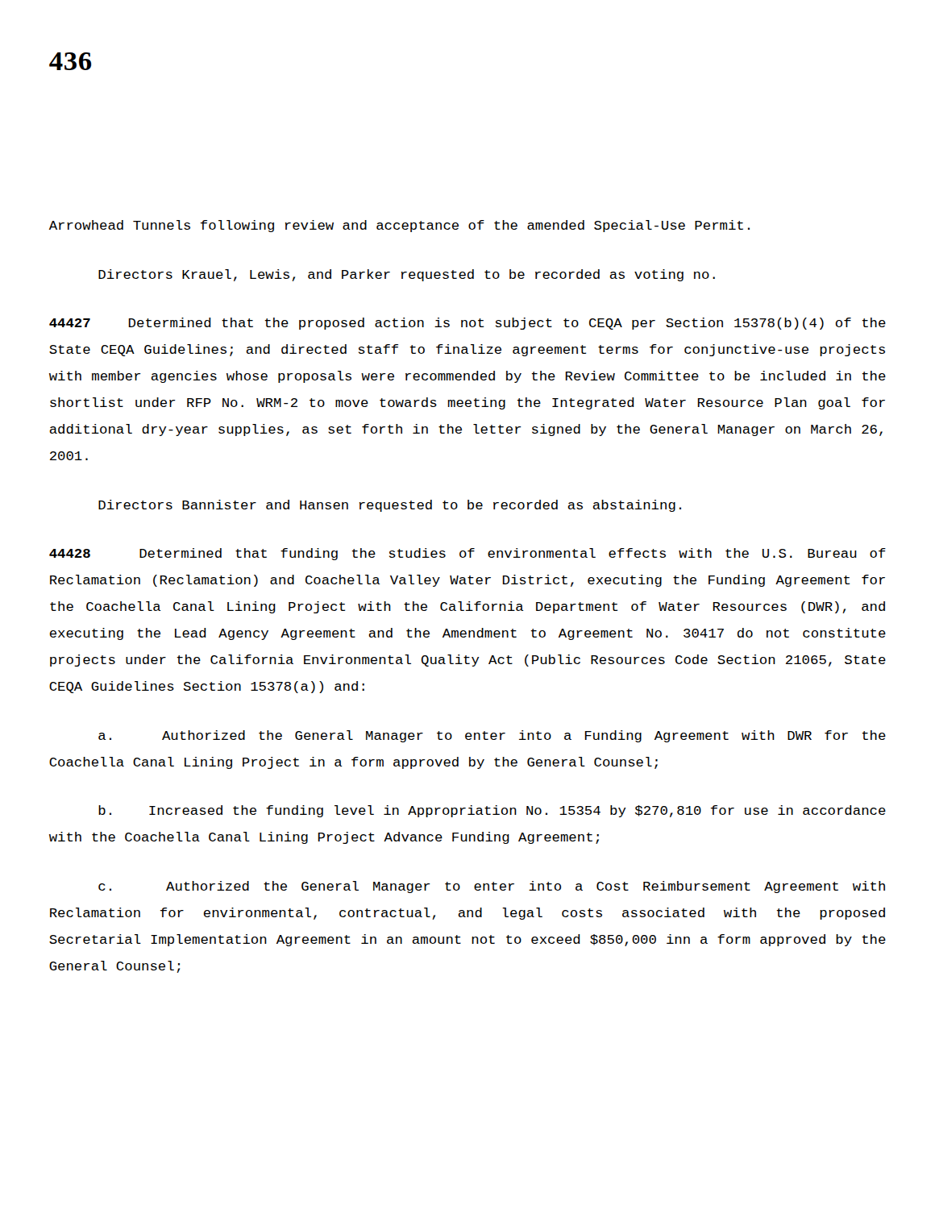436
Arrowhead Tunnels following review and acceptance of the amended Special-Use Permit.
Directors Krauel, Lewis, and Parker requested to be recorded as voting no.
44427 Determined that the proposed action is not subject to CEQA per Section 15378(b)(4) of the State CEQA Guidelines; and directed staff to finalize agreement terms for conjunctive-use projects with member agencies whose proposals were recommended by the Review Committee to be included in the shortlist under RFP No. WRM-2 to move towards meeting the Integrated Water Resource Plan goal for additional dry-year supplies, as set forth in the letter signed by the General Manager on March 26, 2001.
Directors Bannister and Hansen requested to be recorded as abstaining.
44428 Determined that funding the studies of environmental effects with the U.S. Bureau of Reclamation (Reclamation) and Coachella Valley Water District, executing the Funding Agreement for the Coachella Canal Lining Project with the California Department of Water Resources (DWR), and executing the Lead Agency Agreement and the Amendment to Agreement No. 30417 do not constitute projects under the California Environmental Quality Act (Public Resources Code Section 21065, State CEQA Guidelines Section 15378(a)) and:
a. Authorized the General Manager to enter into a Funding Agreement with DWR for the Coachella Canal Lining Project in a form approved by the General Counsel;
b. Increased the funding level in Appropriation No. 15354 by $270,810 for use in accordance with the Coachella Canal Lining Project Advance Funding Agreement;
c. Authorized the General Manager to enter into a Cost Reimbursement Agreement with Reclamation for environmental, contractual, and legal costs associated with the proposed Secretarial Implementation Agreement in an amount not to exceed $850,000 inn a form approved by the General Counsel;